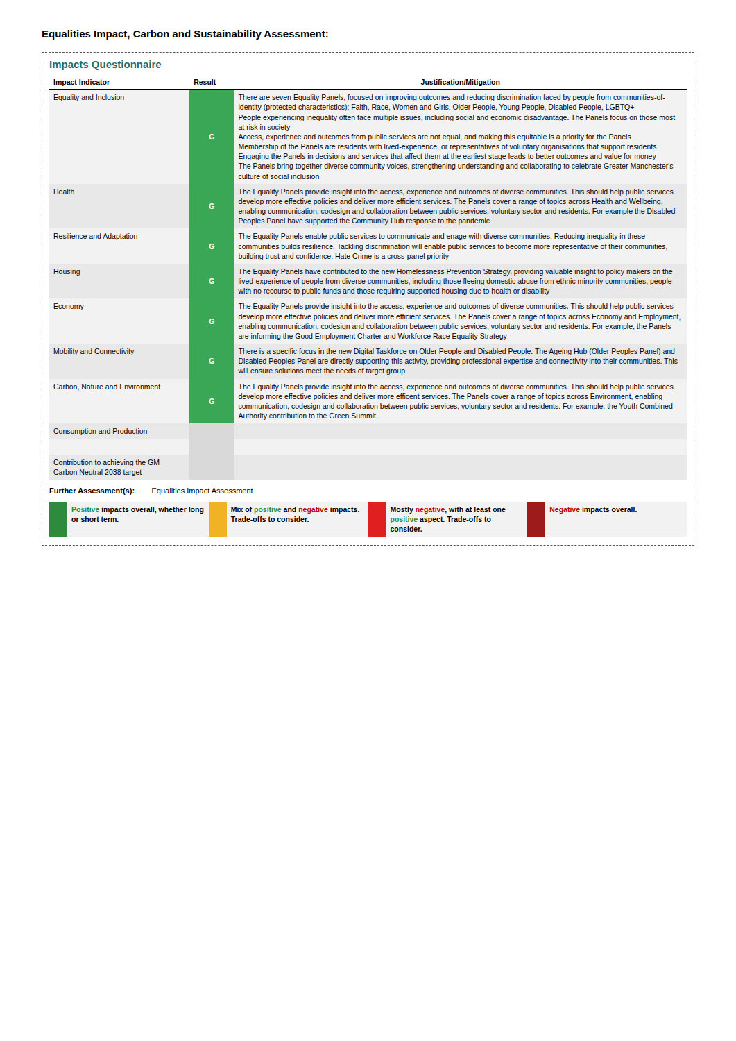Equalities Impact, Carbon and Sustainability Assessment:
Impacts Questionnaire
| Impact Indicator | Result | Justification/Mitigation |
| --- | --- | --- |
| Equality and Inclusion | G | There are seven Equality Panels, focused on improving outcomes and reducing discrimination faced by people from communities-of-identity (protected characteristics); Faith, Race, Women and Girls, Older People, Young People, Disabled People, LGBTQ+ People experiencing inequality often face multiple issues, including social and economic disadvantage. The Panels focus on those most at risk in society Access, experience and outcomes from public services are not equal, and making this equitable is a priority for the Panels Membership of the Panels are residents with lived-experience, or representatives of voluntary organisations that support residents. Engaging the Panels in decisions and services that affect them at the earliest stage leads to better outcomes and value for money The Panels bring together diverse community voices, strengthening understanding and collaborating to celebrate Greater Manchester's culture of social inclusion |
| Health | G | The Equality Panels provide insight into the access, experience and outcomes of diverse communities. This should help public services develop more effective policies and deliver more efficient services. The Panels cover a range of topics across Health and Wellbeing, enabling communication, codesign and collaboration between public services, voluntary sector and residents. For example the Disabled Peoples Panel have supported the Community Hub response to the pandemic |
| Resilience and Adaptation | G | The Equality Panels enable public services to communicate and enage with diverse communities. Reducing inequality in these communities builds resilience. Tackling discrimination will enable public services to become more representative of their communities, building trust and confidence. Hate Crime is a cross-panel priority |
| Housing | G | The Equality Panels have contributed to the new Homelessness Prevention Strategy, providing valuable insight to policy makers on the lived-experience of people from diverse communities, including those fleeing domestic abuse from ethnic minority communities, people with no recourse to public funds and those requiring supported housing due to health or disability |
| Economy | G | The Equality Panels provide insight into the access, experience and outcomes of diverse communities. This should help public services develop more effective policies and deliver more efficient services. The Panels cover a range of topics across Economy and Employment, enabling communication, codesign and collaboration between public services, voluntary sector and residents. For example, the Panels are informing the Good Employment Charter and Workforce Race Equality Strategy |
| Mobility and Connectivity | G | There is a specific focus in the new Digital Taskforce on Older People and Disabled People. The Ageing Hub (Older Peoples Panel) and Disabled Peoples Panel are directly supporting this activity, providing professional expertise and connectivity into their communities. This will ensure solutions meet the needs of target group |
| Carbon, Nature and Environment | G | The Equality Panels provide insight into the access, experience and outcomes of diverse communities. This should help public services develop more effective policies and deliver more efficent services. The Panels cover a range of topics across Environment, enabling communication, codesign and collaboration between public services, voluntary sector and residents. For example, the Youth Combined Authority contribution to the Green Summit. |
| Consumption and Production | | |
| Contribution to achieving the GM Carbon Neutral 2038 target | | |
Further Assessment(s): Equalities Impact Assessment
| | Positive impacts overall, whether long or short term. | | Mix of positive and negative impacts. Trade-offs to consider. | | Mostly negative , with at least one positive aspect. Trade-offs to consider. | | Negative impacts overall. |